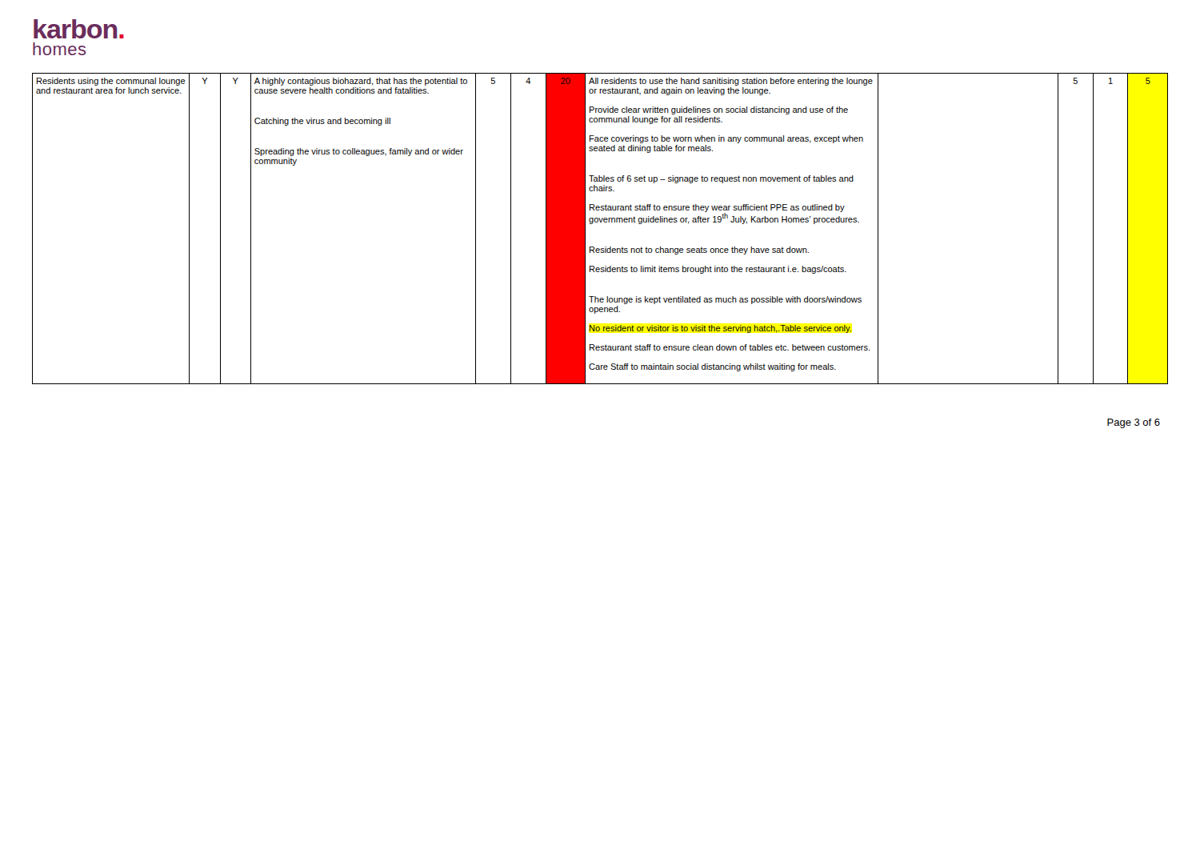karbon.
homes
| Residents using the communal lounge and restaurant area for lunch service. | Y | Y | A highly contagious biohazard, that has the potential to cause severe health conditions and fatalities. Catching the virus and becoming ill Spreading the virus to colleagues, family and or wider community | 5 | 4 | 20 | All residents to use the hand sanitising station before entering the lounge or restaurant, and again on leaving the lounge. Provide clear written guidelines on social distancing and use of the communal lounge for all residents. Face coverings to be worn when in any communal areas, except when seated at dining table for meals. Tables of 6 set up – signage to request non movement of tables and chairs. Restaurant staff to ensure they wear sufficient PPE as outlined by government guidelines or, after 19 th July, Karbon Homes’ procedures. Residents not to change seats once they have sat down. Residents to limit items brought into the restaurant i.e. bags/coats. The lounge is kept ventilated as much as possible with doors/windows opened. No resident or visitor is to visit the serving hatch,.Table service only. Restaurant staff to ensure clean down of tables etc. between customers. Care Staff to maintain social distancing whilst waiting for meals. | | 5 | 1 | 5 |
Page 3 of 6